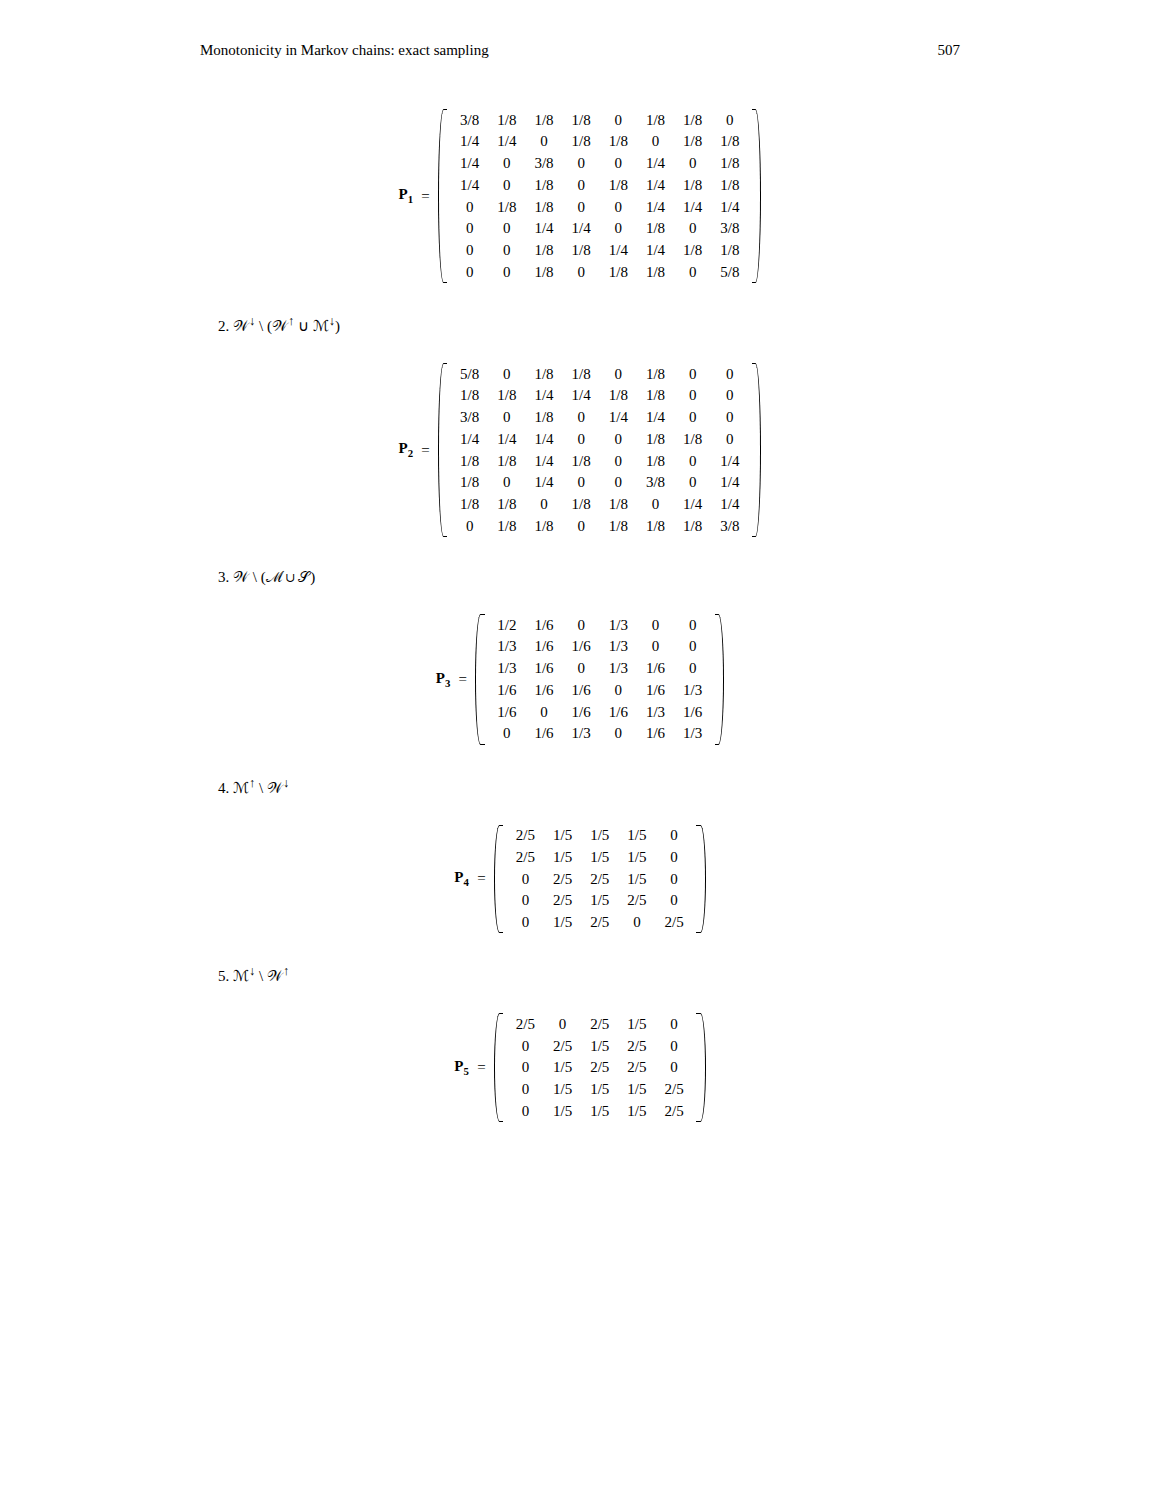Monotonicity in Markov chains: exact sampling 507
P1 =
| 3/8 | 1/8 | 1/8 | 1/8 | 0 | 1/8 | 1/8 | 0 |
| 1/4 | 1/4 | 0 | 1/8 | 1/8 | 0 | 1/8 | 1/8 |
| 1/4 | 0 | 3/8 | 0 | 0 | 1/4 | 0 | 1/8 |
| 1/4 | 0 | 1/8 | 0 | 1/8 | 1/4 | 1/8 | 1/8 |
| 0 | 1/8 | 1/8 | 0 | 0 | 1/4 | 1/4 | 1/4 |
| 0 | 0 | 1/4 | 1/4 | 0 | 1/8 | 0 | 3/8 |
| 0 | 0 | 1/8 | 1/8 | 1/4 | 1/4 | 1/8 | 1/8 |
| 0 | 0 | 1/8 | 0 | 1/8 | 1/8 | 0 | 5/8 |
2 𝒲↓ \ (𝒲↑ ∪ ℳ↓)
P2 =
| 5/8 | 0 | 1/8 | 1/8 | 0 | 1/8 | 0 | 0 |
| 1/8 | 1/8 | 1/4 | 1/4 | 1/8 | 1/8 | 0 | 0 |
| 3/8 | 0 | 1/8 | 0 | 1/4 | 1/4 | 0 | 0 |
| 1/4 | 1/4 | 1/4 | 0 | 0 | 1/8 | 1/8 | 0 |
| 1/8 | 1/8 | 1/4 | 1/8 | 0 | 1/8 | 0 | 1/4 |
| 1/8 | 0 | 1/4 | 0 | 0 | 3/8 | 0 | 1/4 |
| 1/8 | 1/8 | 0 | 1/8 | 1/8 | 0 | 1/4 | 1/4 |
| 0 | 1/8 | 1/8 | 0 | 1/8 | 1/8 | 1/8 | 3/8 |
3 𝒲 \ (ℳ ∪ 𝒮)
P3 =
| 1/2 | 1/6 | 0 | 1/3 | 0 | 0 |
| 1/3 | 1/6 | 1/6 | 1/3 | 0 | 0 |
| 1/3 | 1/6 | 0 | 1/3 | 1/6 | 0 |
| 1/6 | 1/6 | 1/6 | 0 | 1/6 | 1/3 |
| 1/6 | 0 | 1/6 | 1/6 | 1/3 | 1/6 |
| 0 | 1/6 | 1/3 | 0 | 1/6 | 1/3 |
4 ℳ↑ \ 𝒲↓
P4 =
| 2/5 | 1/5 | 1/5 | 1/5 | 0 |
| 2/5 | 1/5 | 1/5 | 1/5 | 0 |
| 0 | 2/5 | 2/5 | 1/5 | 0 |
| 0 | 2/5 | 1/5 | 2/5 | 0 |
| 0 | 1/5 | 2/5 | 0 | 2/5 |
5 ℳ↓ \ 𝒲↑
P5 =
| 2/5 | 0 | 2/5 | 1/5 | 0 |
| 0 | 2/5 | 1/5 | 2/5 | 0 |
| 0 | 1/5 | 2/5 | 2/5 | 0 |
| 0 | 1/5 | 1/5 | 1/5 | 2/5 |
| 0 | 1/5 | 1/5 | 1/5 | 2/5 |